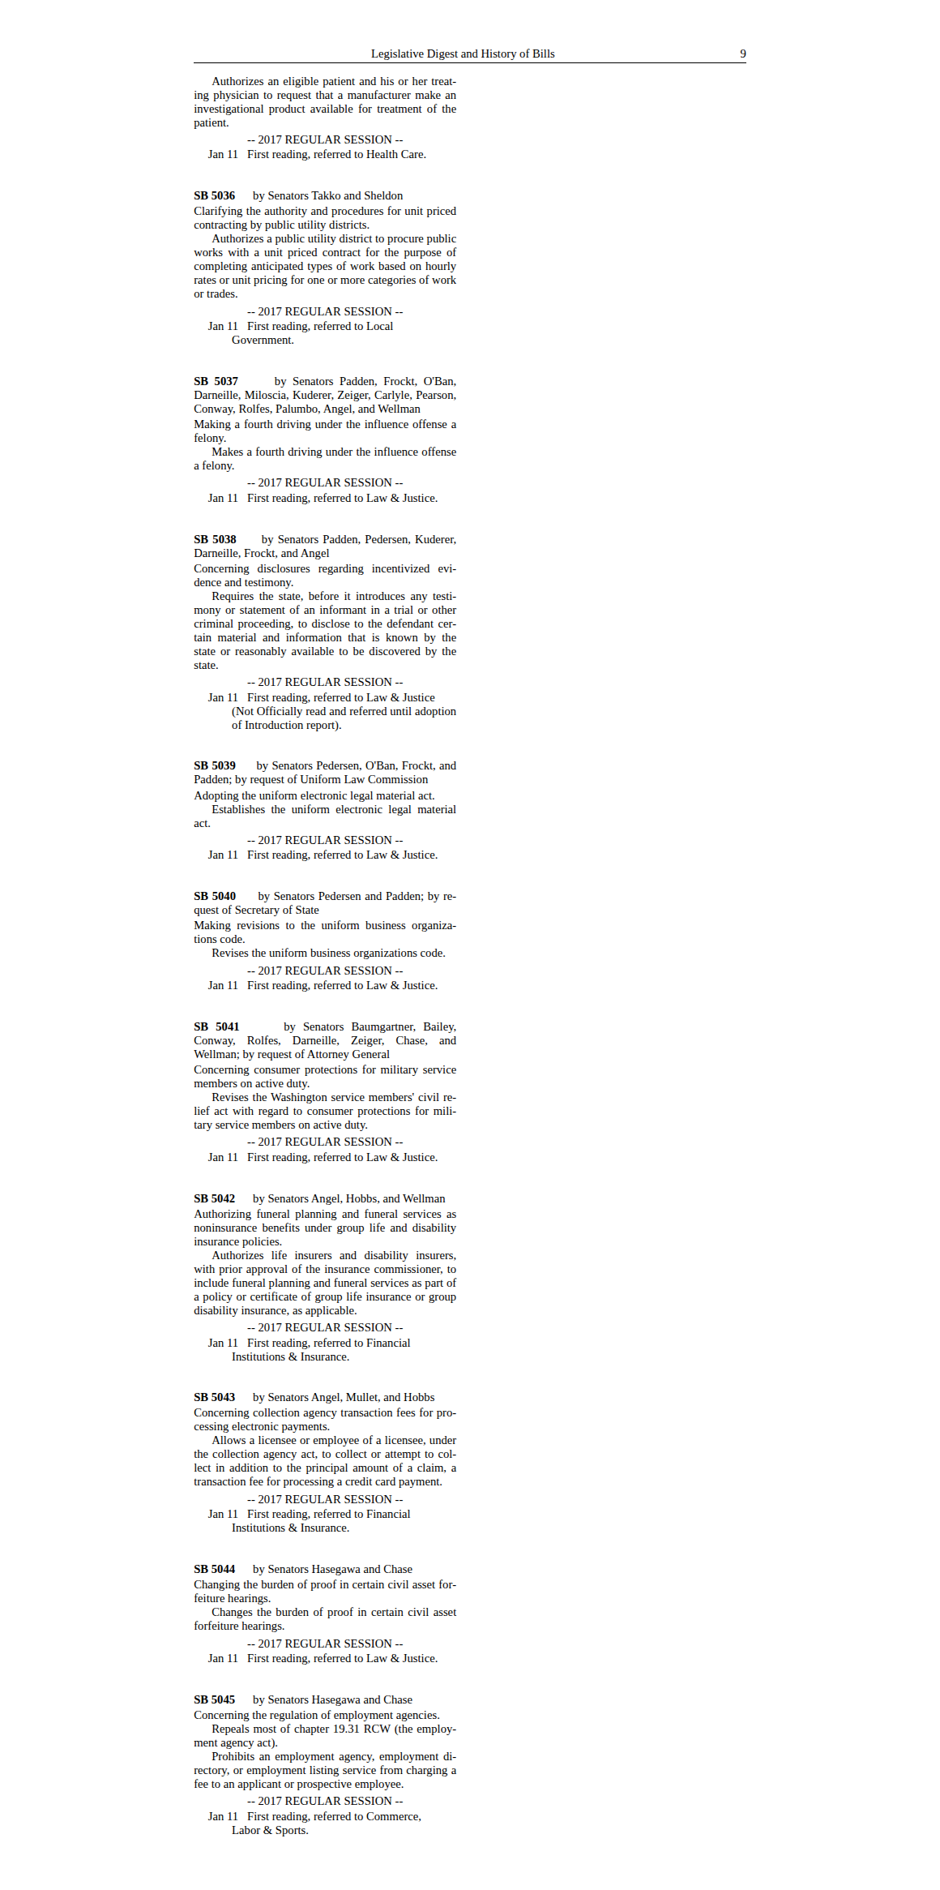Legislative Digest and History of Bills
9
Authorizes an eligible patient and his or her treating physician to request that a manufacturer make an investigational product available for treatment of the patient.
-- 2017 REGULAR SESSION --
Jan 11 First reading, referred to Health Care.
SB 5036 by Senators Takko and Sheldon
Clarifying the authority and procedures for unit priced contracting by public utility districts.
Authorizes a public utility district to procure public works with a unit priced contract for the purpose of completing anticipated types of work based on hourly rates or unit pricing for one or more categories of work or trades.
-- 2017 REGULAR SESSION --
Jan 11 First reading, referred to Local
Government.
SB 5037 by Senators Padden, Frockt, O'Ban, Darneille, Miloscia, Kuderer, Zeiger, Carlyle, Pearson, Conway, Rolfes, Palumbo, Angel, and Wellman
Making a fourth driving under the influence offense a felony.
Makes a fourth driving under the influence offense a felony.
-- 2017 REGULAR SESSION --
Jan 11 First reading, referred to Law & Justice.
SB 5038 by Senators Padden, Pedersen, Kuderer, Darneille, Frockt, and Angel
Concerning disclosures regarding incentivized evidence and testimony.
Requires the state, before it introduces any testimony or statement of an informant in a trial or other criminal proceeding, to disclose to the defendant certain material and information that is known by the state or reasonably available to be discovered by the state.
-- 2017 REGULAR SESSION --
Jan 11 First reading, referred to Law & Justice
(Not Officially read and referred until adoption of Introduction report).
SB 5039 by Senators Pedersen, O'Ban, Frockt, and Padden; by request of Uniform Law Commission
Adopting the uniform electronic legal material act.
Establishes the uniform electronic legal material act.
-- 2017 REGULAR SESSION --
Jan 11 First reading, referred to Law & Justice.
SB 5040 by Senators Pedersen and Padden; by request of Secretary of State
Making revisions to the uniform business organizations code.
Revises the uniform business organizations code.
-- 2017 REGULAR SESSION --
Jan 11 First reading, referred to Law & Justice.
SB 5041 by Senators Baumgartner, Bailey, Conway, Rolfes, Darneille, Zeiger, Chase, and Wellman; by request of Attorney General
Concerning consumer protections for military service members on active duty.
Revises the Washington service members' civil relief act with regard to consumer protections for military service members on active duty.
-- 2017 REGULAR SESSION --
Jan 11 First reading, referred to Law & Justice.
SB 5042 by Senators Angel, Hobbs, and Wellman
Authorizing funeral planning and funeral services as noninsurance benefits under group life and disability insurance policies.
Authorizes life insurers and disability insurers, with prior approval of the insurance commissioner, to include funeral planning and funeral services as part of a policy or certificate of group life insurance or group disability insurance, as applicable.
-- 2017 REGULAR SESSION --
Jan 11 First reading, referred to Financial
Institutions & Insurance.
SB 5043 by Senators Angel, Mullet, and Hobbs
Concerning collection agency transaction fees for processing electronic payments.
Allows a licensee or employee of a licensee, under the collection agency act, to collect or attempt to collect in addition to the principal amount of a claim, a transaction fee for processing a credit card payment.
-- 2017 REGULAR SESSION --
Jan 11 First reading, referred to Financial
Institutions & Insurance.
SB 5044 by Senators Hasegawa and Chase
Changing the burden of proof in certain civil asset forfeiture hearings.
Changes the burden of proof in certain civil asset forfeiture hearings.
-- 2017 REGULAR SESSION --
Jan 11 First reading, referred to Law & Justice.
SB 5045 by Senators Hasegawa and Chase
Concerning the regulation of employment agencies.
Repeals most of chapter 19.31 RCW (the employment agency act).
Prohibits an employment agency, employment directory, or employment listing service from charging a fee to an applicant or prospective employee.
-- 2017 REGULAR SESSION --
Jan 11 First reading, referred to Commerce,
Labor & Sports.